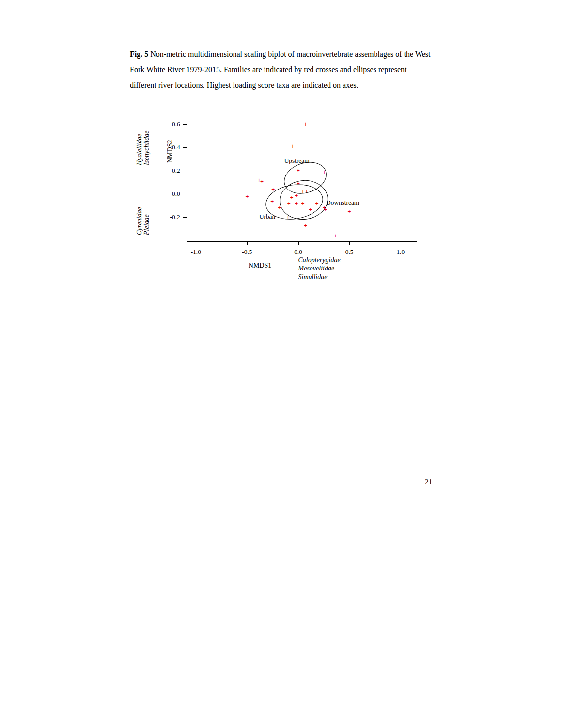Fig. 5 Non-metric multidimensional scaling biplot of macroinvertebrate assemblages of the West Fork White River 1979-2015. Families are indicated by red crosses and ellipses represent different river locations. Highest loading score taxa are indicated on axes.
Cyrenidae
Pleidae
Hyalellidae
Isonychiidae
NMDS2
0.6
0.4
0.2
0.0
-0.2
-1.0
-0.5
0.0
0.5
1.0
NMDS1
Calopterygidae
Mesoveliidae
Simullidae
+
+
+
+
+
+
+
+
+
+
+
+
+
+
+
+
+
+
+
+
+
+
+
+
+
+
Upstream
Urban
Downstream
21